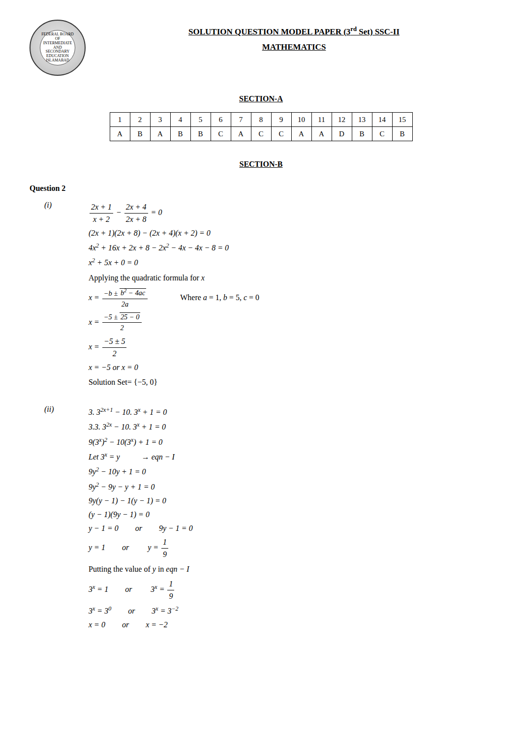FEDERAL BOARD OF
INTERMEDIATE AND
SECONDARY
EDUCATION
ISLAMABAD
SOLUTION QUESTION MODEL PAPER (3rd Set) SSC-II
MATHEMATICS
SECTION-A
| 1 | 2 | 3 | 4 | 5 | 6 | 7 | 8 | 9 | 10 | 11 | 12 | 13 | 14 | 15 |
| A | B | A | B | B | C | A | C | C | A | A | D | B | C | B |
SECTION-B
Question 2
(i)
2x + 1 x + 2 − 2x + 42x + 8 = 0
(2x + 1)(2x + 8) − (2x + 4)(x + 2) = 0
4x2 + 16x + 2x + 8 − 2x2 − 4x − 4x − 8 = 0
x2 + 5x + 0 = 0
Applying the quadratic formula for x
x = −b ± b2 − 4ac 2a Where a = 1, b = 5, c = 0
x = −5 ± 25 − 02
x = −5 ± 52
x = −5 or x = 0
Solution Set= {−5, 0}
(ii)
3. 32x+1 − 10. 3x + 1 = 0
3.3. 32x − 10. 3x + 1 = 0
9(3x)2 − 10(3x) + 1 = 0
Let 3x = y → eqn − I
9y2 − 10y + 1 = 0
9y2 − 9y − y + 1 = 0
9y(y − 1) − 1(y − 1) = 0
(y − 1)(9y − 1) = 0
y − 1 = 0 or 9y − 1 = 0
y = 1 or y = 19
Putting the value of y in eqn − I
3x = 1 or 3x = 19
3x = 30 or 3x = 3−2
x = 0 or x = −2